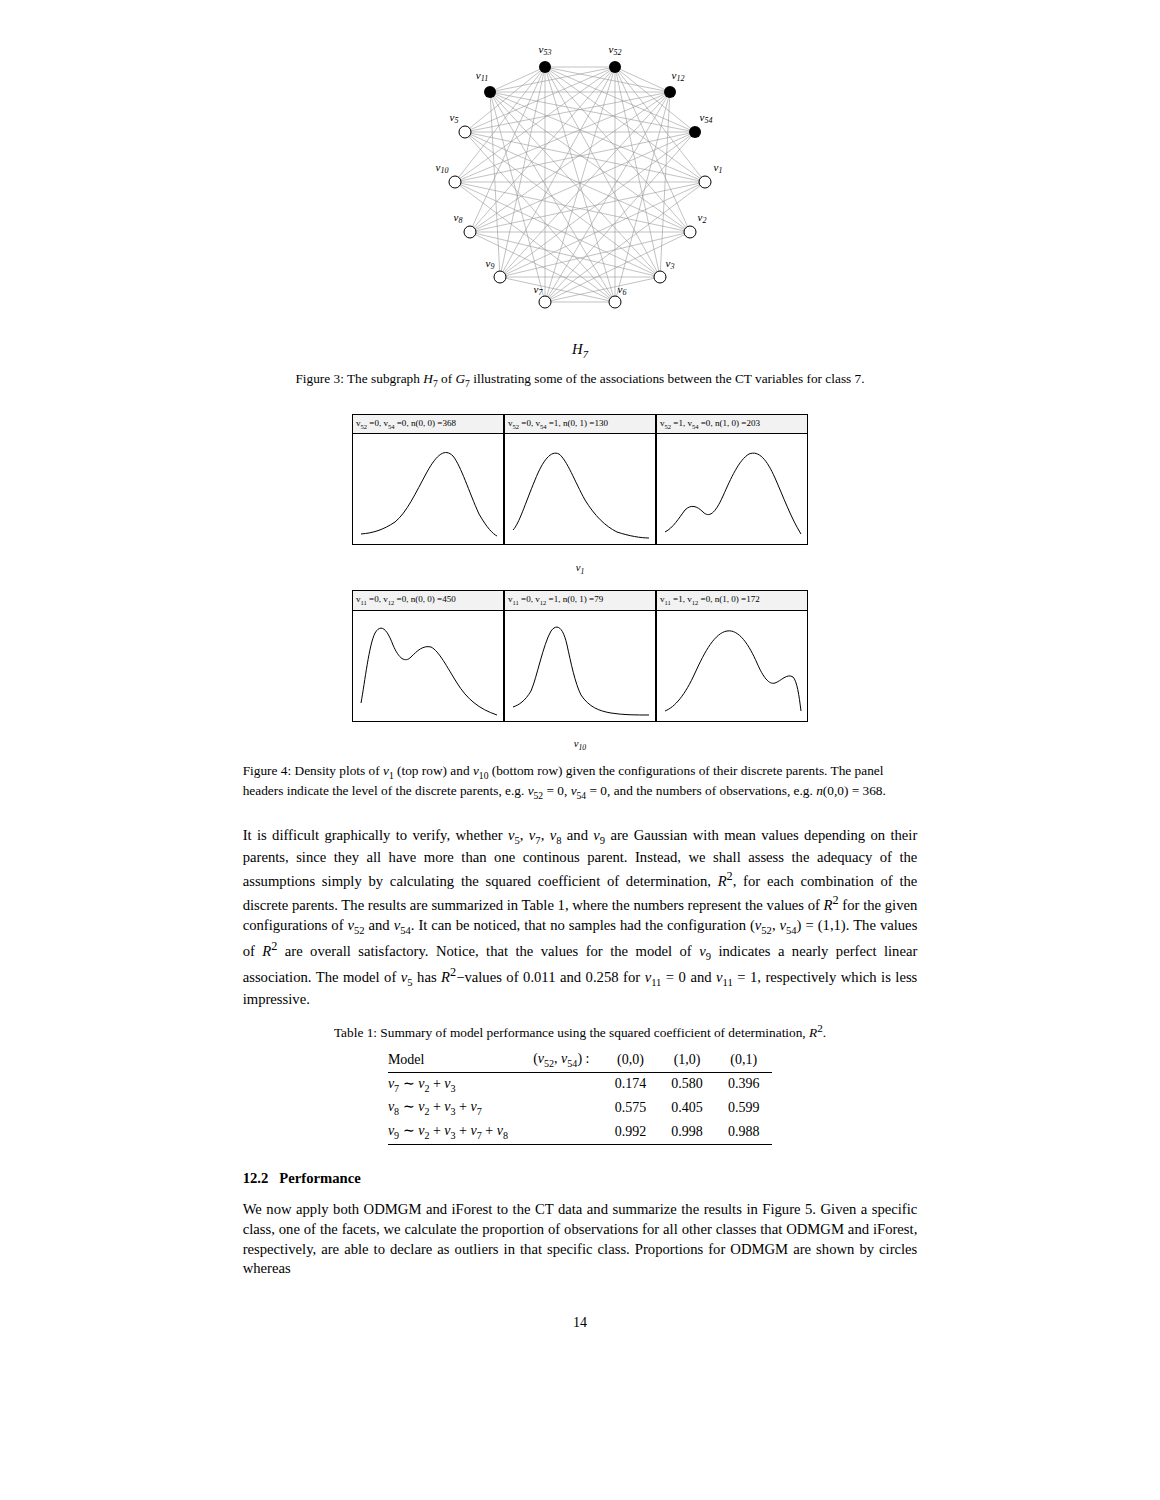v53 v52 v11 v12 v54 v5 v10 v1 v8 v2 v9 v3 v7 v6
H7
Figure 3: The subgraph H7 of G7 illustrating some of the associations between the CT variables for class 7.
v52 =0, v54 =0, n(0, 0) =368
v52 =0, v54 =1, n(0, 1) =130
v52 =1, v54 =0, n(1, 0) =203
v1
v11 =0, v12 =0, n(0, 0) =450
v11 =0, v12 =1, n(0, 1) =79
v11 =1, v12 =0, n(1, 0) =172
v10
Figure 4: Density plots of v1 (top row) and v10 (bottom row) given the configurations of their discrete parents. The panel headers indicate the level of the discrete parents, e.g. v52 = 0, v54 = 0, and the numbers of observations, e.g. n(0,0) = 368.
It is difficult graphically to verify, whether v5, v7, v8 and v9 are Gaussian with mean values depending on their parents, since they all have more than one continous parent. Instead, we shall assess the adequacy of the assumptions simply by calculating the squared coefficient of determination, R2, for each combination of the discrete parents. The results are summarized in Table 1, where the numbers represent the values of R2 for the given configurations of v52 and v54. It can be noticed, that no samples had the configuration (v52, v54) = (1,1). The values of R2 are overall satisfactory. Notice, that the values for the model of v9 indicates a nearly perfect linear association. The model of v5 has R2−values of 0.011 and 0.258 for v11 = 0 and v11 = 1, respectively which is less impressive.
Table 1: Summary of model performance using the squared coefficient of determination, R2.
| Model | ( v 52 , v 54 ) : | (0,0) | (1,0) | (0,1) |
| v 7 ∼ v 2 + v 3 | | 0.174 | 0.580 | 0.396 |
| v 8 ∼ v 2 + v 3 + v 7 | | 0.575 | 0.405 | 0.599 |
| v 9 ∼ v 2 + v 3 + v 7 + v 8 | | 0.992 | 0.998 | 0.988 |
12.2 Performance
We now apply both ODMGM and iForest to the CT data and summarize the results in Figure 5. Given a specific class, one of the facets, we calculate the proportion of observations for all other classes that ODMGM and iForest, respectively, are able to declare as outliers in that specific class. Proportions for ODMGM are shown by circles whereas
14